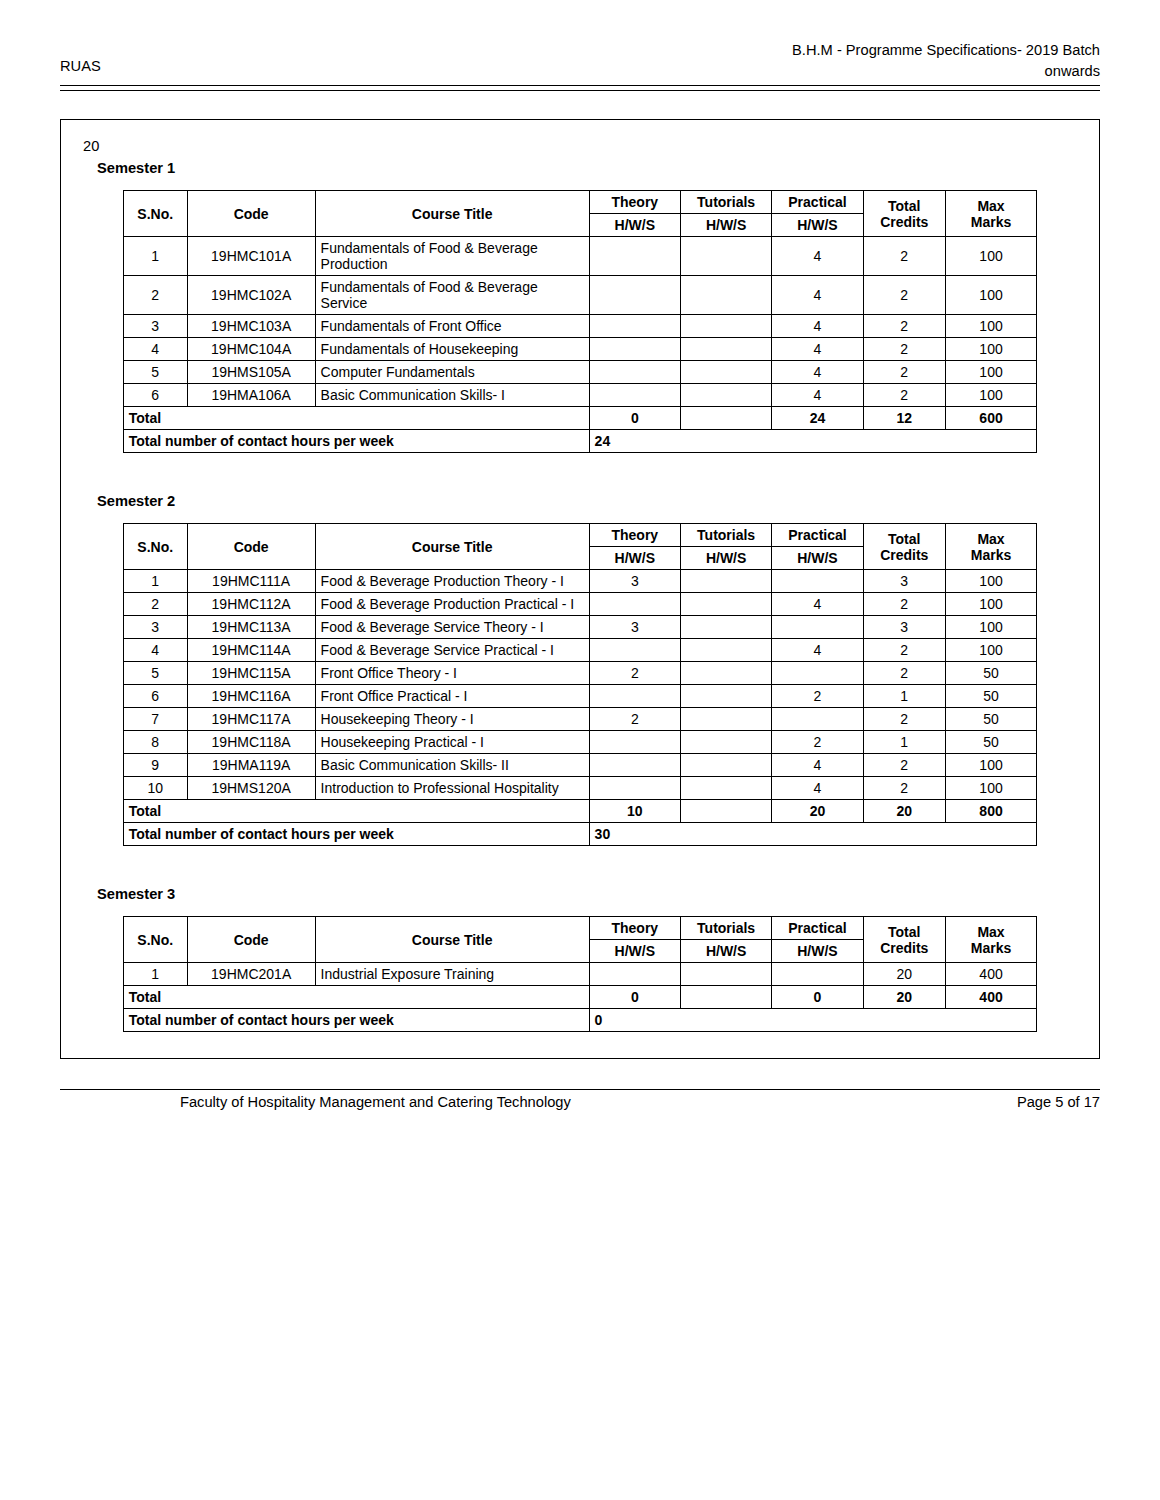RUAS
B.H.M - Programme Specifications- 2019 Batch
onwards
20
Semester 1
| S.No. | Code | Course Title | Theory | Tutorials | Practical | Total Credits | Max Marks |
| --- | --- | --- | --- | --- | --- | --- | --- |
| H/W/S | H/W/S | H/W/S |
| 1 | 19HMC101A | Fundamentals of Food & Beverage Production | | | 4 | 2 | 100 |
| 2 | 19HMC102A | Fundamentals of Food & Beverage Service | | | 4 | 2 | 100 |
| 3 | 19HMC103A | Fundamentals of Front Office | | | 4 | 2 | 100 |
| 4 | 19HMC104A | Fundamentals of Housekeeping | | | 4 | 2 | 100 |
| 5 | 19HMS105A | Computer Fundamentals | | | 4 | 2 | 100 |
| 6 | 19HMA106A | Basic Communication Skills- I | | | 4 | 2 | 100 |
| Total | 0 | | 24 | 12 | 600 |
| Total number of contact hours per week | 24 |
Semester 2
| S.No. | Code | Course Title | Theory | Tutorials | Practical | Total Credits | Max Marks |
| --- | --- | --- | --- | --- | --- | --- | --- |
| H/W/S | H/W/S | H/W/S |
| 1 | 19HMC111A | Food & Beverage Production Theory - I | 3 | | | 3 | 100 |
| 2 | 19HMC112A | Food & Beverage Production Practical - I | | | 4 | 2 | 100 |
| 3 | 19HMC113A | Food & Beverage Service Theory - I | 3 | | | 3 | 100 |
| 4 | 19HMC114A | Food & Beverage Service Practical - I | | | 4 | 2 | 100 |
| 5 | 19HMC115A | Front Office Theory - I | 2 | | | 2 | 50 |
| 6 | 19HMC116A | Front Office Practical - I | | | 2 | 1 | 50 |
| 7 | 19HMC117A | Housekeeping Theory - I | 2 | | | 2 | 50 |
| 8 | 19HMC118A | Housekeeping Practical - I | | | 2 | 1 | 50 |
| 9 | 19HMA119A | Basic Communication Skills- II | | | 4 | 2 | 100 |
| 10 | 19HMS120A | Introduction to Professional Hospitality | | | 4 | 2 | 100 |
| Total | 10 | | 20 | 20 | 800 |
| Total number of contact hours per week | 30 |
Semester 3
| S.No. | Code | Course Title | Theory | Tutorials | Practical | Total Credits | Max Marks |
| --- | --- | --- | --- | --- | --- | --- | --- |
| H/W/S | H/W/S | H/W/S |
| 1 | 19HMC201A | Industrial Exposure Training | | | | 20 | 400 |
| Total | 0 | | 0 | 20 | 400 |
| Total number of contact hours per week | 0 |
Faculty of Hospitality Management and Catering Technology Page 5 of 17